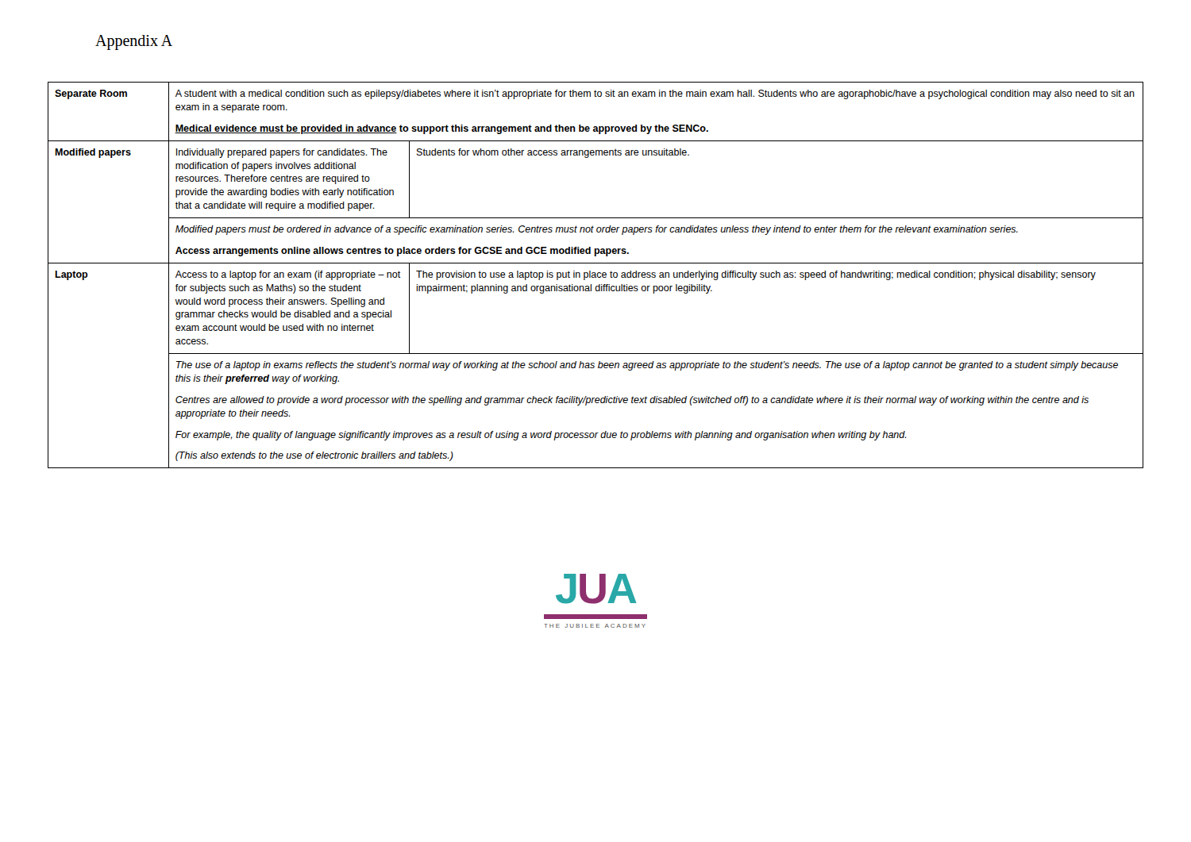Appendix A
| Separate Room | A student with a medical condition such as epilepsy/diabetes where it isn’t appropriate for them to sit an exam in the main exam hall. Students who are agoraphobic/have a psychological condition may also need to sit an exam in a separate room. Medical evidence must be provided in advance to support this arrangement and then be approved by the SENCo. |
| Modified papers | Individually prepared papers for candidates. The modification of papers involves additional resources. Therefore centres are required to provide the awarding bodies with early notification that a candidate will require a modified paper. | Students for whom other access arrangements are unsuitable. |
| Modified papers must be ordered in advance of a specific examination series. Centres must not order papers for candidates unless they intend to enter them for the relevant examination series. Access arrangements online allows centres to place orders for GCSE and GCE modified papers. |
| Laptop | Access to a laptop for an exam (if appropriate – not for subjects such as Maths) so the student would word process their answers. Spelling and grammar checks would be disabled and a special exam account would be used with no internet access. | The provision to use a laptop is put in place to address an underlying difficulty such as: speed of handwriting; medical condition; physical disability; sensory impairment; planning and organisational difficulties or poor legibility. |
| The use of a laptop in exams reflects the student’s normal way of working at the school and has been agreed as appropriate to the student’s needs. The use of a laptop cannot be granted to a student simply because this is their preferred way of working. Centres are allowed to provide a word processor with the spelling and grammar check facility/predictive text disabled (switched off) to a candidate where it is their normal way of working within the centre and is appropriate to their needs. For example, the quality of language significantly improves as a result of using a word processor due to problems with planning and organisation when writing by hand. (This also extends to the use of electronic braillers and tablets.) |
JUA
THE JUBILEE ACADEMY